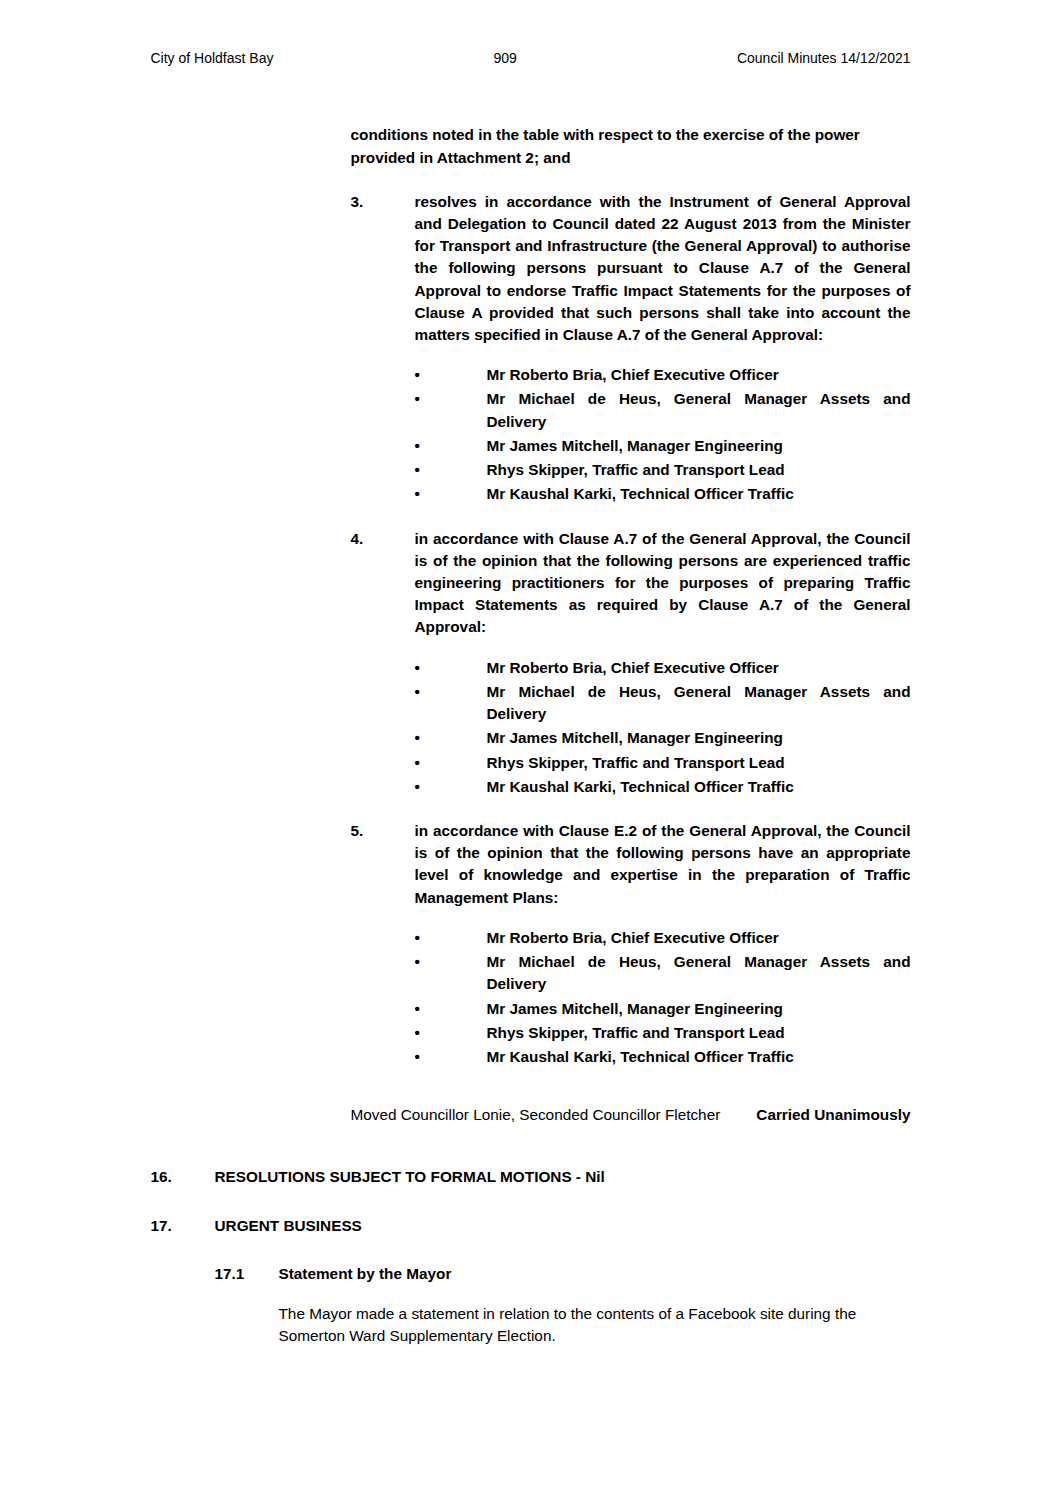City of Holdfast Bay
909
Council Minutes 14/12/2021
conditions noted in the table with respect to the exercise of the power provided in Attachment 2; and
3. resolves in accordance with the Instrument of General Approval and Delegation to Council dated 22 August 2013 from the Minister for Transport and Infrastructure (the General Approval) to authorise the following persons pursuant to Clause A.7 of the General Approval to endorse Traffic Impact Statements for the purposes of Clause A provided that such persons shall take into account the matters specified in Clause A.7 of the General Approval:
•Mr Roberto Bria, Chief Executive Officer
•Mr Michael de Heus, General Manager Assets and Delivery
•Mr James Mitchell, Manager Engineering
•Rhys Skipper, Traffic and Transport Lead
•Mr Kaushal Karki, Technical Officer Traffic
4. in accordance with Clause A.7 of the General Approval, the Council is of the opinion that the following persons are experienced traffic engineering practitioners for the purposes of preparing Traffic Impact Statements as required by Clause A.7 of the General Approval:
•Mr Roberto Bria, Chief Executive Officer
•Mr Michael de Heus, General Manager Assets and Delivery
•Mr James Mitchell, Manager Engineering
•Rhys Skipper, Traffic and Transport Lead
•Mr Kaushal Karki, Technical Officer Traffic
5. in accordance with Clause E.2 of the General Approval, the Council is of the opinion that the following persons have an appropriate level of knowledge and expertise in the preparation of Traffic Management Plans:
•Mr Roberto Bria, Chief Executive Officer
•Mr Michael de Heus, General Manager Assets and Delivery
•Mr James Mitchell, Manager Engineering
•Rhys Skipper, Traffic and Transport Lead
•Mr Kaushal Karki, Technical Officer Traffic
Moved Councillor Lonie, Seconded Councillor Fletcher
Carried Unanimously
16.
RESOLUTIONS SUBJECT TO FORMAL MOTIONS - Nil
17.
URGENT BUSINESS
17.1
Statement by the Mayor
The Mayor made a statement in relation to the contents of a Facebook site during the Somerton Ward Supplementary Election.